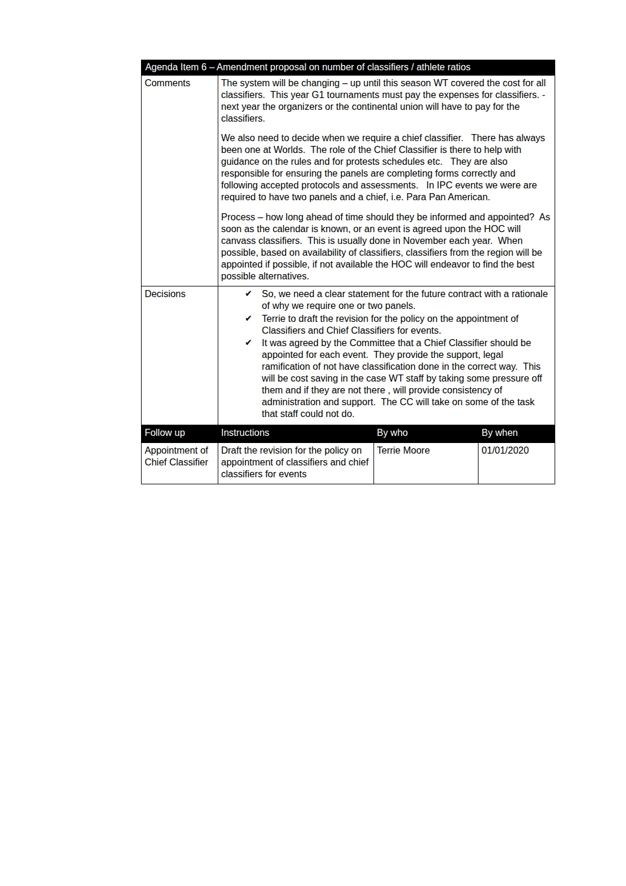| Agenda Item 6 – Amendment proposal on number of classifiers / athlete ratios |
| Comments | The system will be changing – up until this season WT covered the cost for all classifiers. This year G1 tournaments must pay the expenses for classifiers. - next year the organizers or the continental union will have to pay for the classifiers. We also need to decide when we require a chief classifier. There has always been one at Worlds. The role of the Chief Classifier is there to help with guidance on the rules and for protests schedules etc. They are also responsible for ensuring the panels are completing forms correctly and following accepted protocols and assessments. In IPC events we were are required to have two panels and a chief, i.e. Para Pan American. Process – how long ahead of time should they be informed and appointed? As soon as the calendar is known, or an event is agreed upon the HOC will canvass classifiers. This is usually done in November each year. When possible, based on availability of classifiers, classifiers from the region will be appointed if possible, if not available the HOC will endeavor to find the best possible alternatives. |
| Decisions | So, we need a clear statement for the future contract with a rationale of why we require one or two panels. Terrie to draft the revision for the policy on the appointment of Classifiers and Chief Classifiers for events. It was agreed by the Committee that a Chief Classifier should be appointed for each event. They provide the support, legal ramification of not have classification done in the correct way. This will be cost saving in the case WT staff by taking some pressure off them and if they are not there , will provide consistency of administration and support. The CC will take on some of the task that staff could not do. |
| Follow up | Instructions | By who | By when |
| Appointment of Chief Classifier | Draft the revision for the policy on appointment of classifiers and chief classifiers for events | Terrie Moore | 01/01/2020 |